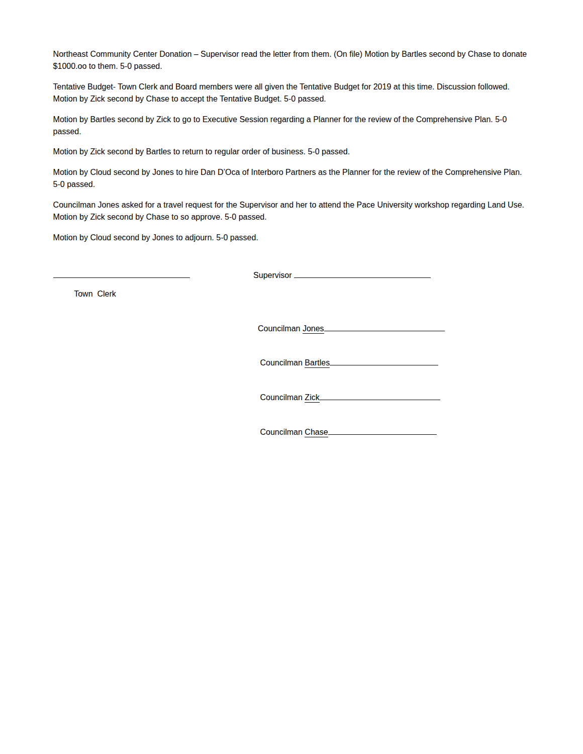Northeast Community Center Donation – Supervisor read the letter from them. (On file) Motion by Bartles second by Chase to donate $1000.oo to them. 5-0 passed.
Tentative Budget- Town Clerk and Board members were all given the Tentative Budget for 2019 at this time. Discussion followed. Motion by Zick second by Chase to accept the Tentative Budget. 5-0 passed.
Motion by Bartles second by Zick to go to Executive Session regarding a Planner for the review of the Comprehensive Plan. 5-0 passed.
Motion by Zick second by Bartles to return to regular order of business. 5-0 passed.
Motion by Cloud second by Jones to hire Dan D’Oca of Interboro Partners as the Planner for the review of the Comprehensive Plan. 5-0 passed.
Councilman Jones asked for a travel request for the Supervisor and her to attend the Pace University workshop regarding Land Use. Motion by Zick second by Chase to so approve. 5-0 passed.
Motion by Cloud second by Jones to adjourn. 5-0 passed.
Supervisor
Town Clerk
Councilman Jones
Councilman Bartles
Councilman Zick
Councilman Chase